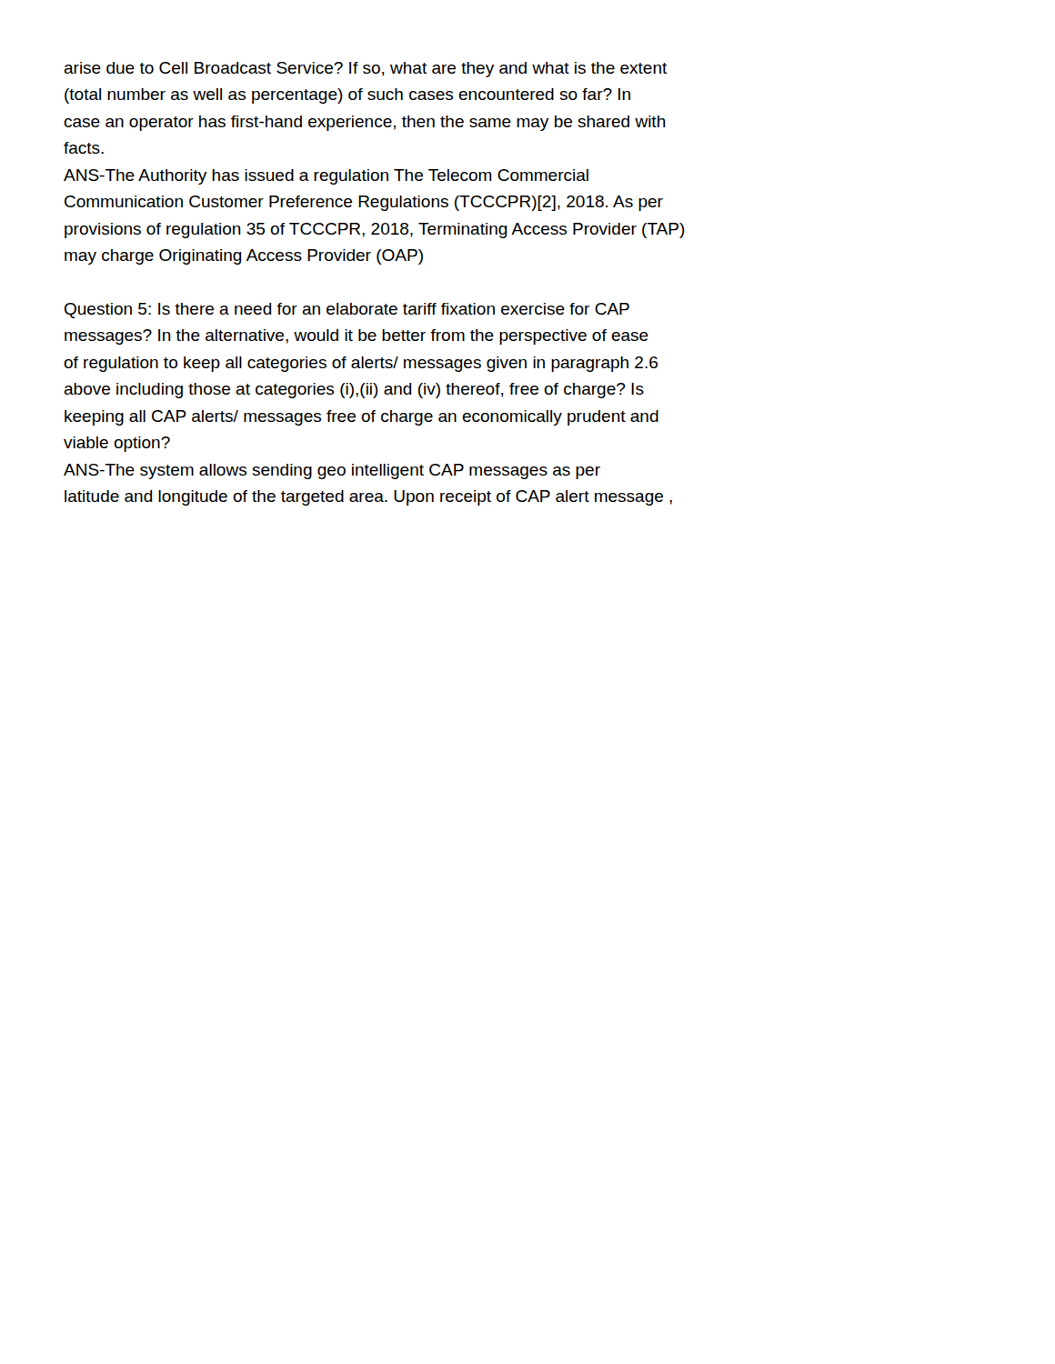arise due to Cell Broadcast Service? If so, what are they and what is the extent
(total number as well as percentage) of such cases encountered so far? In
case an operator has first-hand experience, then the same may be shared with
facts.
ANS-The Authority has issued a regulation The Telecom Commercial
Communication Customer Preference Regulations (TCCCPR)[2], 2018. As per
provisions of regulation 35 of TCCCPR, 2018, Terminating Access Provider (TAP)
may charge Originating Access Provider (OAP)
Question 5: Is there a need for an elaborate tariff fixation exercise for CAP
messages? In the alternative, would it be better from the perspective of ease
of regulation to keep all categories of alerts/ messages given in paragraph 2.6
above including those at categories (i),(ii) and (iv) thereof, free of charge? Is
keeping all CAP alerts/ messages free of charge an economically prudent and
viable option?
ANS-The system allows sending geo intelligent CAP messages as per
latitude and longitude of the targeted area. Upon receipt of CAP alert message ,